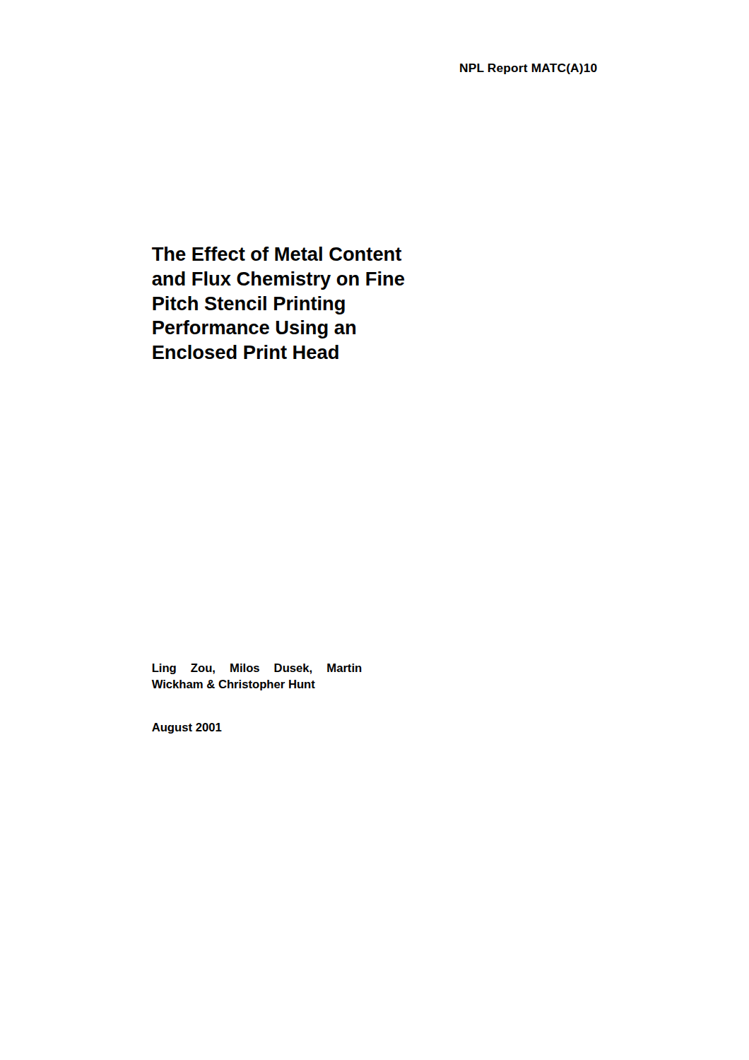NPL Report MATC(A)10
The Effect of Metal Content and Flux Chemistry on Fine Pitch Stencil Printing Performance Using an Enclosed Print Head
Ling Zou, Milos Dusek, Martin Wickham & Christopher Hunt
August 2001